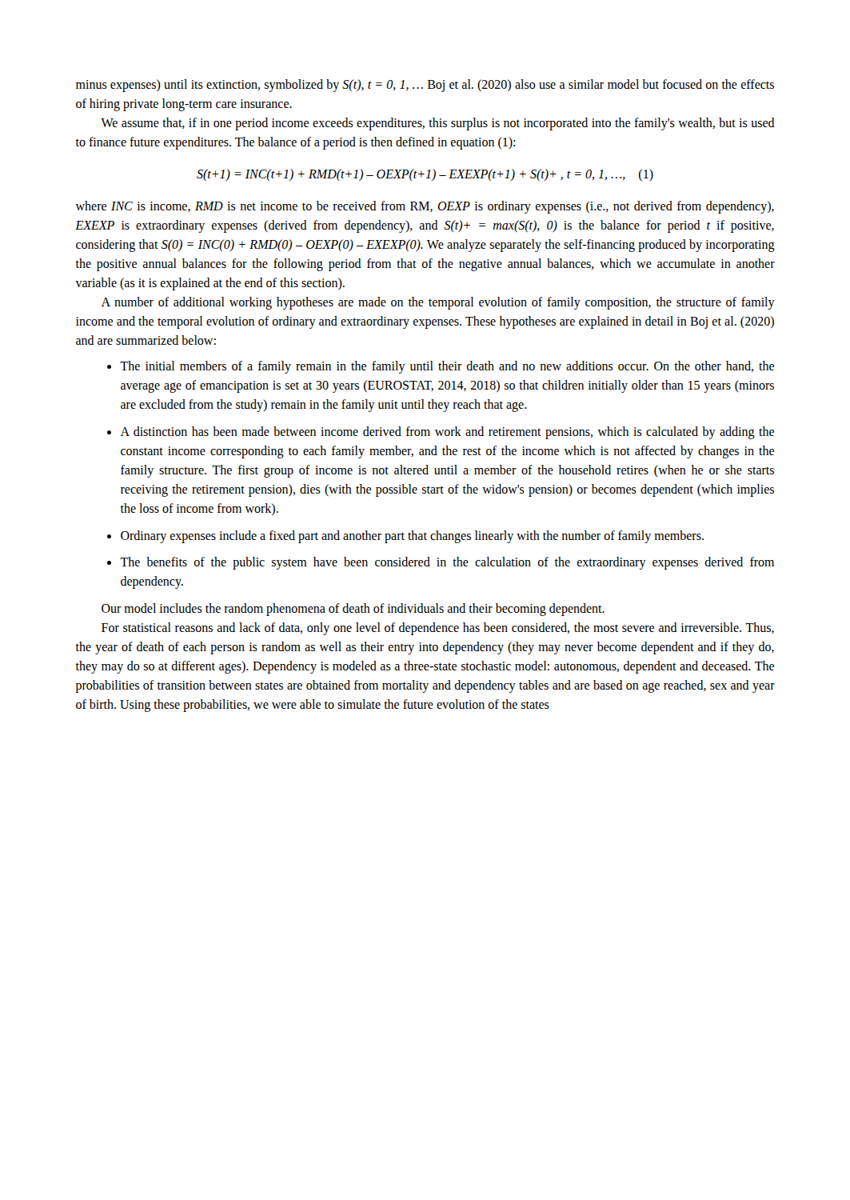minus expenses) until its extinction, symbolized by S(t), t = 0, 1, … Boj et al. (2020) also use a similar model but focused on the effects of hiring private long-term care insurance.
We assume that, if in one period income exceeds expenditures, this surplus is not incorporated into the family's wealth, but is used to finance future expenditures. The balance of a period is then defined in equation (1):
S(t+1) = INC(t+1) + RMD(t+1) – OEXP(t+1) – EXEXP(t+1) + S(t)+ , t = 0, 1, …, (1)
where INC is income, RMD is net income to be received from RM, OEXP is ordinary expenses (i.e., not derived from dependency), EXEXP is extraordinary expenses (derived from dependency), and S(t)+ = max(S(t), 0) is the balance for period t if positive, considering that S(0) = INC(0) + RMD(0) – OEXP(0) – EXEXP(0). We analyze separately the self-financing produced by incorporating the positive annual balances for the following period from that of the negative annual balances, which we accumulate in another variable (as it is explained at the end of this section).
A number of additional working hypotheses are made on the temporal evolution of family composition, the structure of family income and the temporal evolution of ordinary and extraordinary expenses. These hypotheses are explained in detail in Boj et al. (2020) and are summarized below:
The initial members of a family remain in the family until their death and no new additions occur. On the other hand, the average age of emancipation is set at 30 years (EUROSTAT, 2014, 2018) so that children initially older than 15 years (minors are excluded from the study) remain in the family unit until they reach that age.
A distinction has been made between income derived from work and retirement pensions, which is calculated by adding the constant income corresponding to each family member, and the rest of the income which is not affected by changes in the family structure. The first group of income is not altered until a member of the household retires (when he or she starts receiving the retirement pension), dies (with the possible start of the widow's pension) or becomes dependent (which implies the loss of income from work).
Ordinary expenses include a fixed part and another part that changes linearly with the number of family members.
The benefits of the public system have been considered in the calculation of the extraordinary expenses derived from dependency.
Our model includes the random phenomena of death of individuals and their becoming dependent.
For statistical reasons and lack of data, only one level of dependence has been considered, the most severe and irreversible. Thus, the year of death of each person is random as well as their entry into dependency (they may never become dependent and if they do, they may do so at different ages). Dependency is modeled as a three-state stochastic model: autonomous, dependent and deceased. The probabilities of transition between states are obtained from mortality and dependency tables and are based on age reached, sex and year of birth. Using these probabilities, we were able to simulate the future evolution of the states